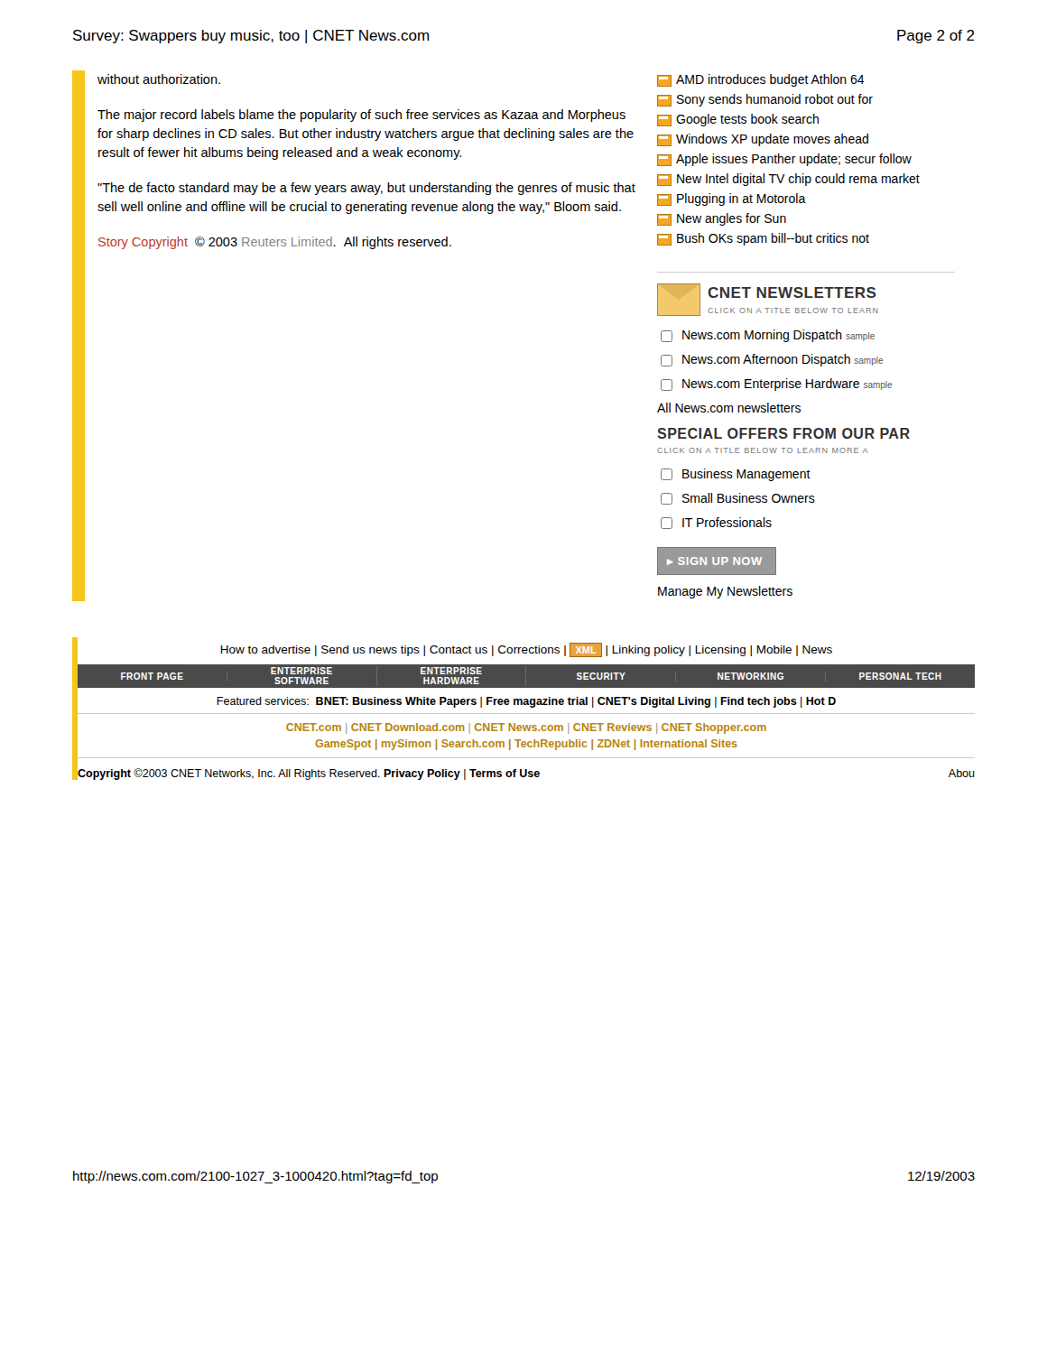Survey: Swappers buy music, too | CNET News.com
Page 2 of 2
without authorization.
The major record labels blame the popularity of such free services as Kazaa and Morpheus for sharp declines in CD sales. But other industry watchers argue that declining sales are the result of fewer hit albums being released and a weak economy.
"The de facto standard may be a few years away, but understanding the genres of music that sell well online and offline will be crucial to generating revenue along the way," Bloom said.
Story Copyright © 2003 Reuters Limited. All rights reserved.
AMD introduces budget Athlon 64
Sony sends humanoid robot out for
Google tests book search
Windows XP update moves ahead
Apple issues Panther update; secur follow
New Intel digital TV chip could rema market
Plugging in at Motorola
New angles for Sun
Bush OKs spam bill--but critics not
CNET NEWSLETTERS
CLICK ON A TITLE BELOW TO LEARN
News.com Morning Dispatch sample
News.com Afternoon Dispatch sample
News.com Enterprise Hardware sample
All News.com newsletters
SPECIAL OFFERS FROM OUR PAR
CLICK ON A TITLE BELOW TO LEARN MORE A
Business Management
Small Business Owners
IT Professionals
▸ SIGN UP NOW
Manage My Newsletters
How to advertise | Send us news tips | Contact us | Corrections | XML | Linking policy | Licensing | Mobile | News
FRONT PAGE
ENTERPRISE
SOFTWARE
ENTERPRISE
HARDWARE
SECURITY
NETWORKING
PERSONAL TECH
Featured services: BNET: Business White Papers | Free magazine trial | CNET's Digital Living | Find tech jobs | Hot D
CNET.com | CNET Download.com | CNET News.com | CNET Reviews | CNET Shopper.com
GameSpot | mySimon | Search.com | TechRepublic | ZDNet | International Sites
Copyright ©2003 CNET Networks, Inc. All Rights Reserved. Privacy Policy | Terms of Use
Abou
http://news.com.com/2100-1027_3-1000420.html?tag=fd_top
12/19/2003